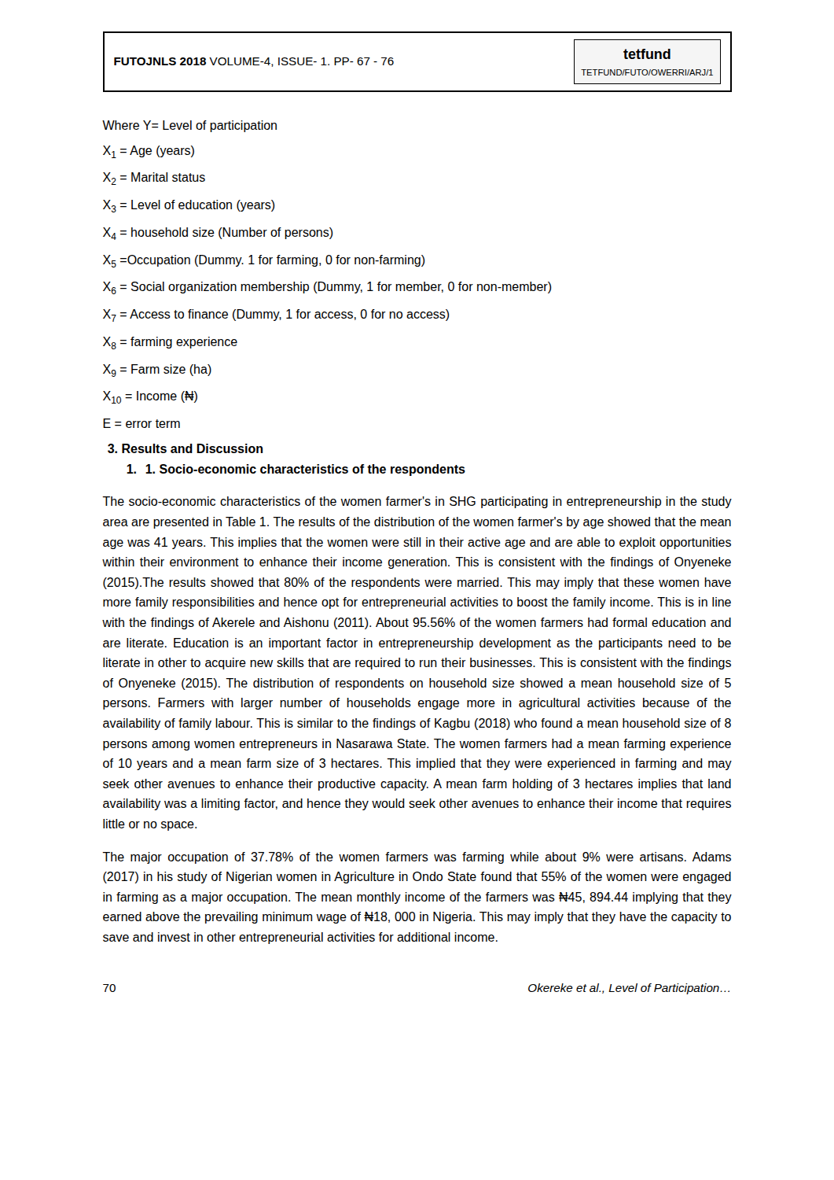FUTOJNLS 2018 VOLUME-4, ISSUE- 1. PP- 67 - 76
tetfund TETFUND/FUTO/OWERRI/ARJ/1
Where Y= Level of participation
X1 = Age (years)
X2 = Marital status
X3 = Level of education (years)
X4 = household size (Number of persons)
X5 =Occupation (Dummy. 1 for farming, 0 for non-farming)
X6 = Social organization membership (Dummy, 1 for member, 0 for non-member)
X7 = Access to finance (Dummy, 1 for access, 0 for no access)
X8 = farming experience
X9 = Farm size (ha)
X10 = Income (₦)
E = error term
Results and Discussion
Socio-economic characteristics of the respondents
The socio-economic characteristics of the women farmer's in SHG participating in entrepreneurship in the study area are presented in Table 1. The results of the distribution of the women farmer's by age showed that the mean age was 41 years. This implies that the women were still in their active age and are able to exploit opportunities within their environment to enhance their income generation. This is consistent with the findings of Onyeneke (2015).The results showed that 80% of the respondents were married. This may imply that these women have more family responsibilities and hence opt for entrepreneurial activities to boost the family income. This is in line with the findings of Akerele and Aishonu (2011). About 95.56% of the women farmers had formal education and are literate. Education is an important factor in entrepreneurship development as the participants need to be literate in other to acquire new skills that are required to run their businesses. This is consistent with the findings of Onyeneke (2015). The distribution of respondents on household size showed a mean household size of 5 persons. Farmers with larger number of households engage more in agricultural activities because of the availability of family labour. This is similar to the findings of Kagbu (2018) who found a mean household size of 8 persons among women entrepreneurs in Nasarawa State. The women farmers had a mean farming experience of 10 years and a mean farm size of 3 hectares. This implied that they were experienced in farming and may seek other avenues to enhance their productive capacity. A mean farm holding of 3 hectares implies that land availability was a limiting factor, and hence they would seek other avenues to enhance their income that requires little or no space.
The major occupation of 37.78% of the women farmers was farming while about 9% were artisans. Adams (2017) in his study of Nigerian women in Agriculture in Ondo State found that 55% of the women were engaged in farming as a major occupation. The mean monthly income of the farmers was ₦45, 894.44 implying that they earned above the prevailing minimum wage of ₦18, 000 in Nigeria. This may imply that they have the capacity to save and invest in other entrepreneurial activities for additional income.
70
Okereke et al., Level of Participation…